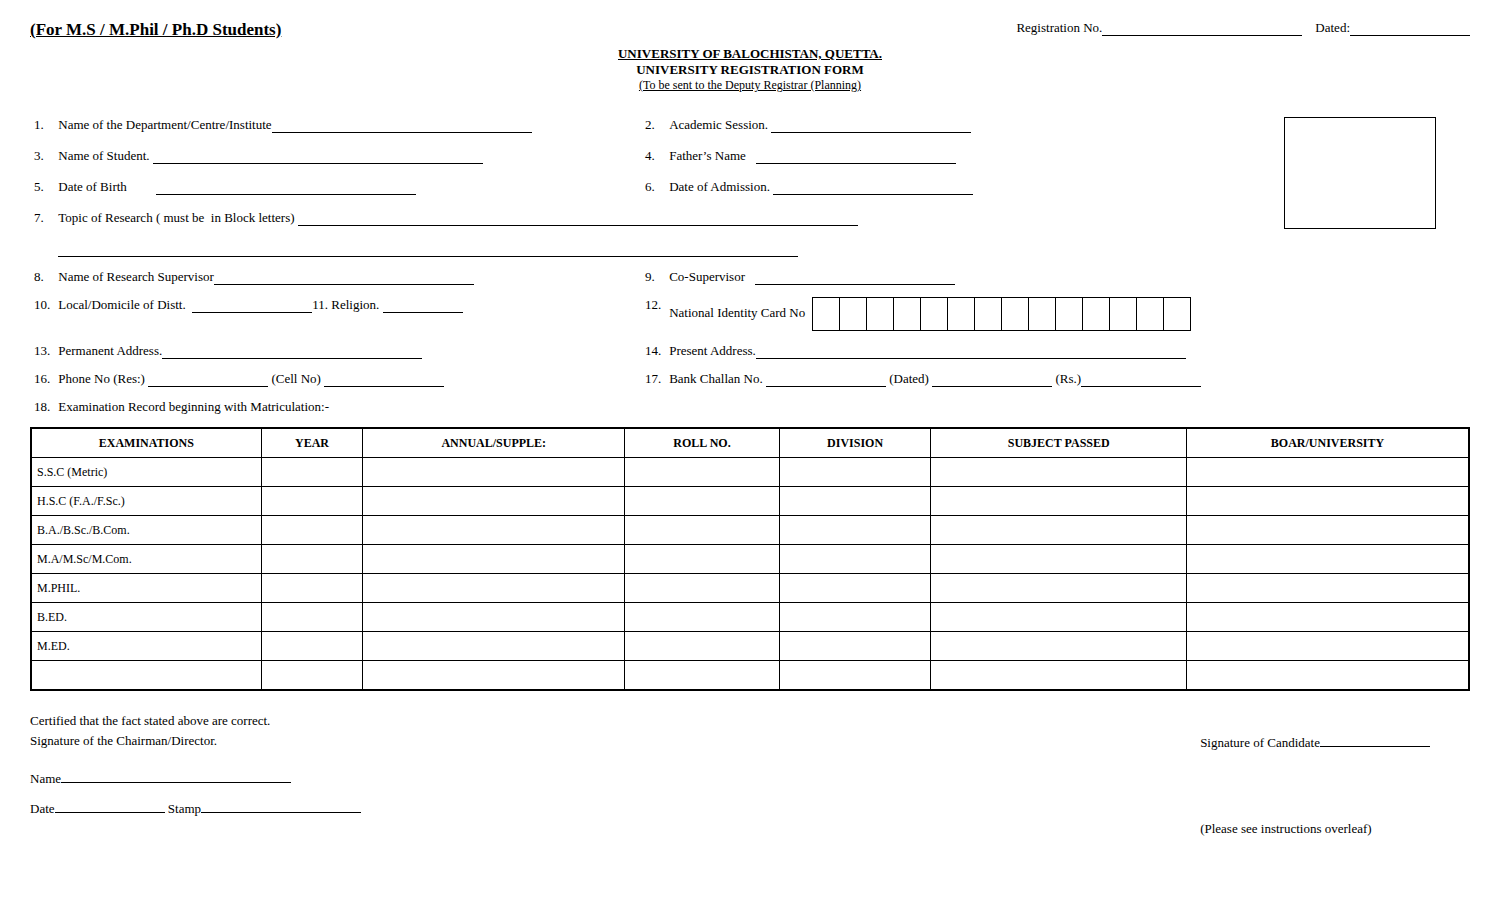(For M.S / M.Phil / Ph.D Students)
Registration No. Dated:
UNIVERSITY OF BALOCHISTAN, QUETTA.
UNIVERSITY REGISTRATION FORM
(To be sent to the Deputy Registrar (Planning)
| 1. | Name of the Department/Centre/Institute | 2. | Academic Session. | |
| 3. | Name of Student. | 4. | Father’s Name |
| 5. | Date of Birth | 6. | Date of Admission. |
| 7. | Topic of Research ( must be in Block letters) |
| 8. | Name of Research Supervisor | 9. | Co-Supervisor |
| 10. | Local/Domicile of Distt. 11. Religion. | 12. | National Identity Card No |
| 13. | Permanent Address. | 14. | Present Address. |
| 16. | Phone No (Res:) (Cell No) | 17. | Bank Challan No. (Dated) (Rs.) |
| 18. | Examination Record beginning with Matriculation:- |
| EXAMINATIONS | YEAR | ANNUAL/SUPPLE: | ROLL NO. | DIVISION | SUBJECT PASSED | BOAR/UNIVERSITY |
| --- | --- | --- | --- | --- | --- | --- |
| S.S.C (Metric) | | | | | | |
| H.S.C (F.A./F.Sc.) | | | | | | |
| B.A./B.Sc./B.Com. | | | | | | |
| M.A/M.Sc/M.Com. | | | | | | |
| M.PHIL. | | | | | | |
| B.ED. | | | | | | |
| M.ED. | | | | | | |
Certified that the fact stated above are correct.
Signature of the Chairman/Director.
Name
Date Stamp
Signature of Candidate
(Please see instructions overleaf)